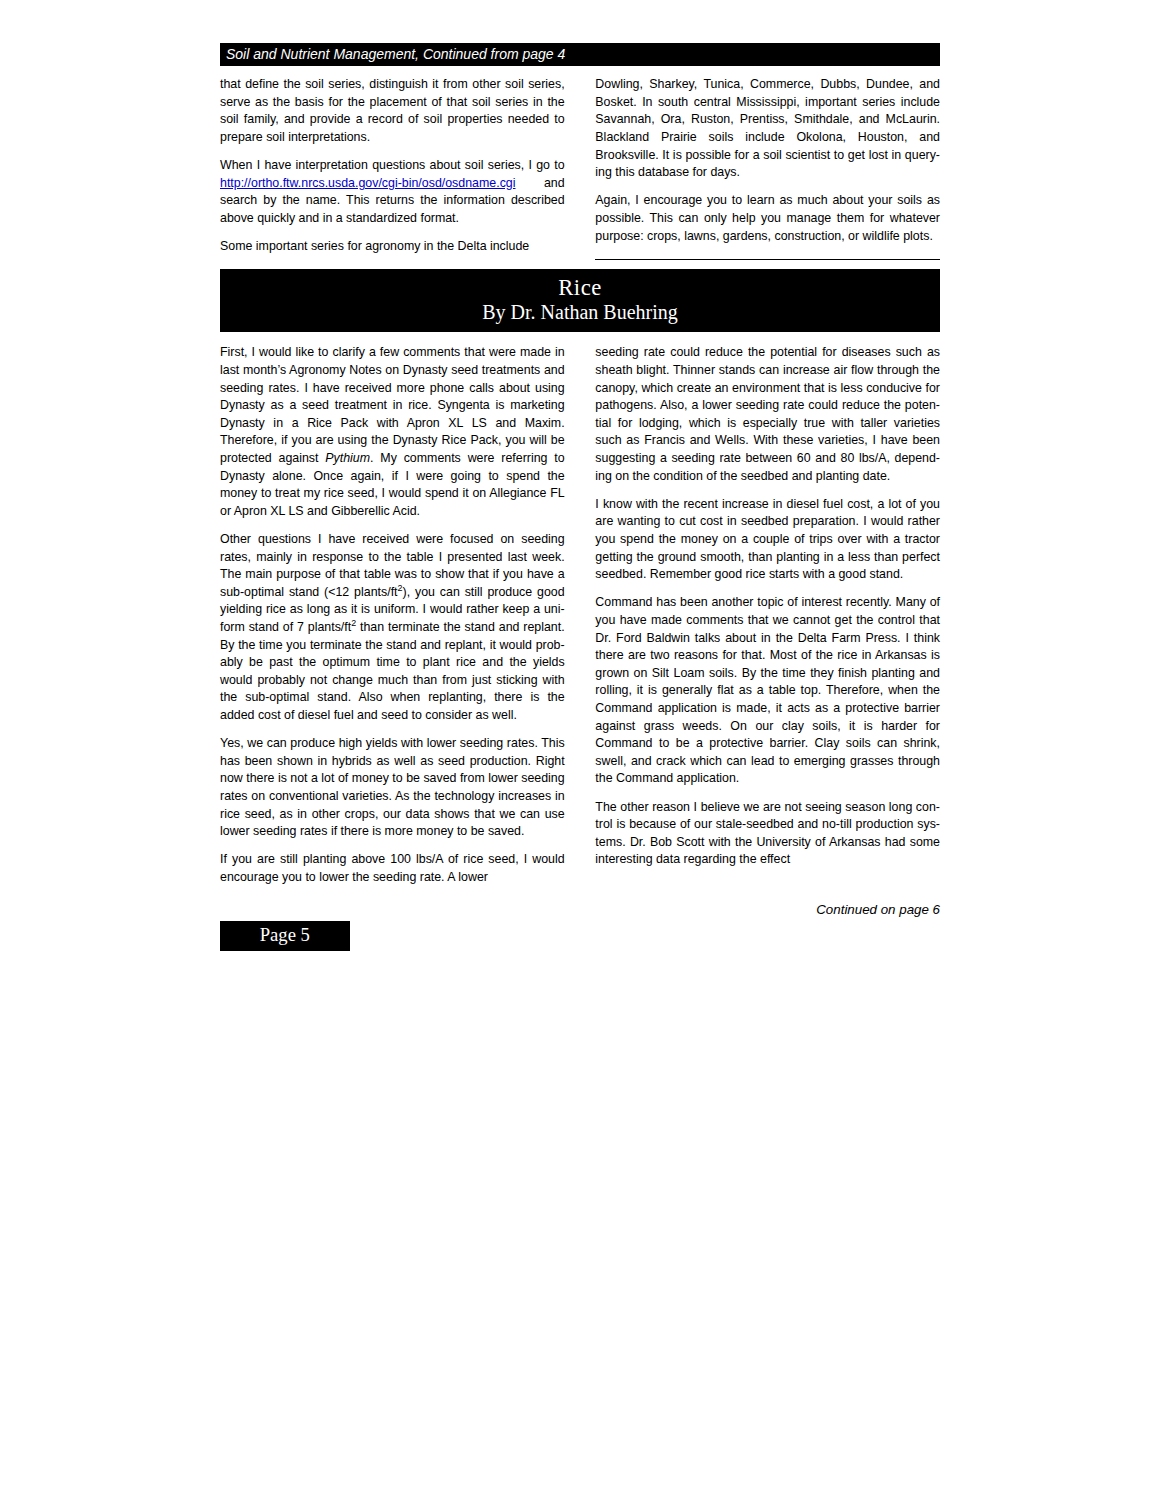Soil and Nutrient Management, Continued from page 4
that define the soil series, distinguish it from other soil series, serve as the basis for the placement of that soil series in the soil family, and provide a record of soil properties needed to prepare soil interpretations.
When I have interpretation questions about soil series, I go to http://ortho.ftw.nrcs.usda.gov/cgi-bin/osd/osdname.cgi and search by the name. This returns the information described above quickly and in a standardized format.
Some important series for agronomy in the Delta include
Dowling, Sharkey, Tunica, Commerce, Dubbs, Dundee, and Bosket. In south central Mississippi, important series include Savannah, Ora, Ruston, Prentiss, Smithdale, and McLaurin. Blackland Prairie soils include Okolona, Houston, and Brooksville. It is possible for a soil scientist to get lost in querying this database for days.
Again, I encourage you to learn as much about your soils as possible. This can only help you manage them for whatever purpose: crops, lawns, gardens, construction, or wildlife plots.
Rice
By Dr. Nathan Buehring
First, I would like to clarify a few comments that were made in last month’s Agronomy Notes on Dynasty seed treatments and seeding rates. I have received more phone calls about using Dynasty as a seed treatment in rice. Syngenta is marketing Dynasty in a Rice Pack with Apron XL LS and Maxim. Therefore, if you are using the Dynasty Rice Pack, you will be protected against Pythium. My comments were referring to Dynasty alone. Once again, if I were going to spend the money to treat my rice seed, I would spend it on Allegiance FL or Apron XL LS and Gibberellic Acid.
Other questions I have received were focused on seeding rates, mainly in response to the table I presented last week. The main purpose of that table was to show that if you have a sub-optimal stand (<12 plants/ft2), you can still produce good yielding rice as long as it is uniform. I would rather keep a uniform stand of 7 plants/ft2 than terminate the stand and replant. By the time you terminate the stand and replant, it would probably be past the optimum time to plant rice and the yields would probably not change much than from just sticking with the sub-optimal stand. Also when replanting, there is the added cost of diesel fuel and seed to consider as well.
Yes, we can produce high yields with lower seeding rates. This has been shown in hybrids as well as seed production. Right now there is not a lot of money to be saved from lower seeding rates on conventional varieties. As the technology increases in rice seed, as in other crops, our data shows that we can use lower seeding rates if there is more money to be saved.
If you are still planting above 100 lbs/A of rice seed, I would encourage you to lower the seeding rate. A lower
seeding rate could reduce the potential for diseases such as sheath blight. Thinner stands can increase air flow through the canopy, which create an environment that is less conducive for pathogens. Also, a lower seeding rate could reduce the potential for lodging, which is especially true with taller varieties such as Francis and Wells. With these varieties, I have been suggesting a seeding rate between 60 and 80 lbs/A, depending on the condition of the seedbed and planting date.
I know with the recent increase in diesel fuel cost, a lot of you are wanting to cut cost in seedbed preparation. I would rather you spend the money on a couple of trips over with a tractor getting the ground smooth, than planting in a less than perfect seedbed. Remember good rice starts with a good stand.
Command has been another topic of interest recently. Many of you have made comments that we cannot get the control that Dr. Ford Baldwin talks about in the Delta Farm Press. I think there are two reasons for that. Most of the rice in Arkansas is grown on Silt Loam soils. By the time they finish planting and rolling, it is generally flat as a table top. Therefore, when the Command application is made, it acts as a protective barrier against grass weeds. On our clay soils, it is harder for Command to be a protective barrier. Clay soils can shrink, swell, and crack which can lead to emerging grasses through the Command application.
The other reason I believe we are not seeing season long control is because of our stale-seedbed and no-till production systems. Dr. Bob Scott with the University of Arkansas had some interesting data regarding the effect
Continued on page 6
Page 5